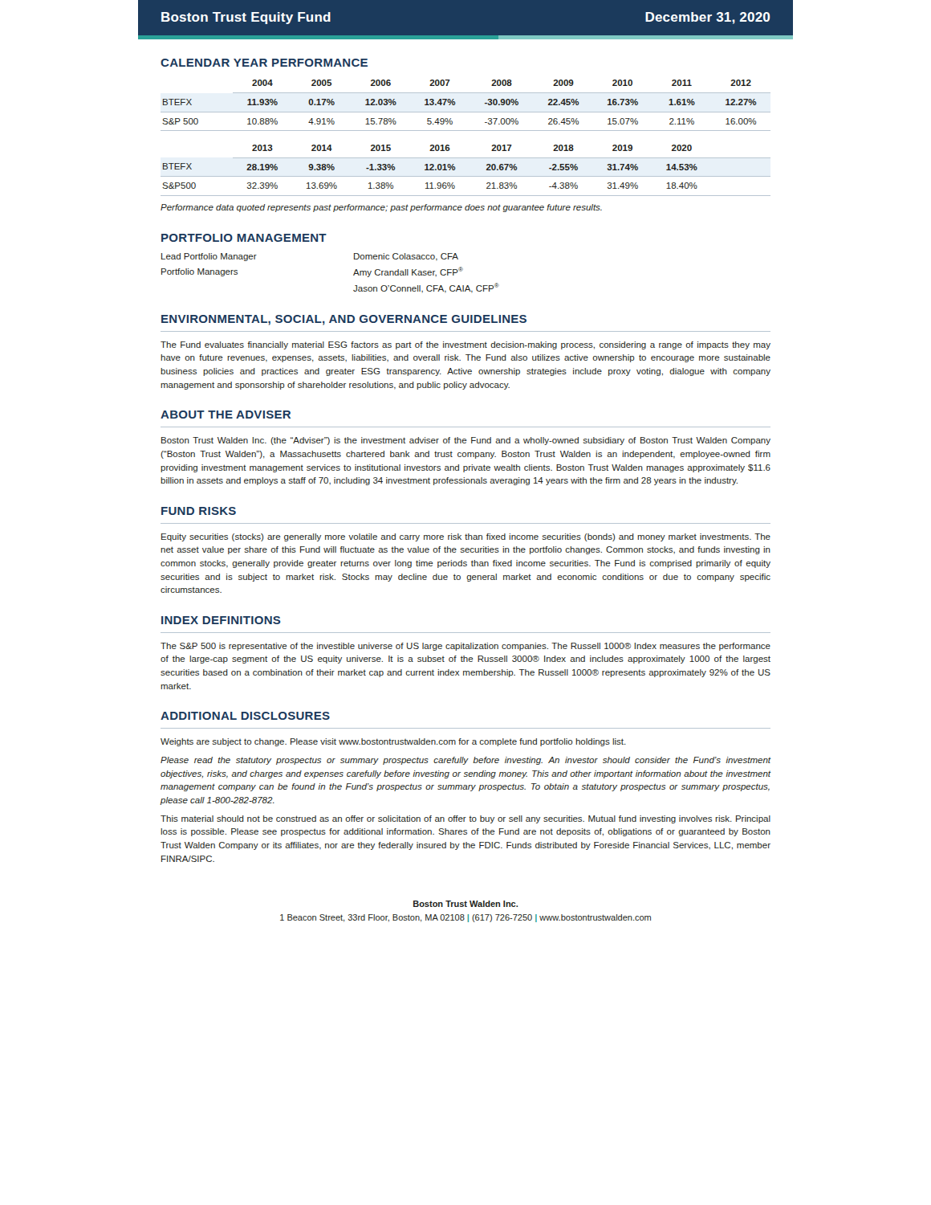Boston Trust Equity Fund
December 31, 2020
Calendar Year Performance
| | 2004 | 2005 | 2006 | 2007 | 2008 | 2009 | 2010 | 2011 | 2012 |
| --- | --- | --- | --- | --- | --- | --- | --- | --- | --- |
| BTEFX | 11.93% | 0.17% | 12.03% | 13.47% | -30.90% | 22.45% | 16.73% | 1.61% | 12.27% |
| S&P 500 | 10.88% | 4.91% | 15.78% | 5.49% | -37.00% | 26.45% | 15.07% | 2.11% | 16.00% |
| | 2013 | 2014 | 2015 | 2016 | 2017 | 2018 | 2019 | 2020 | |
| BTEFX | 28.19% | 9.38% | -1.33% | 12.01% | 20.67% | -2.55% | 31.74% | 14.53% | |
| S&P500 | 32.39% | 13.69% | 1.38% | 11.96% | 21.83% | -4.38% | 31.49% | 18.40% | |
Performance data quoted represents past performance; past performance does not guarantee future results.
Portfolio Management
| Lead Portfolio Manager | Domenic Colasacco, CFA |
| Portfolio Managers | Amy Crandall Kaser, CFP ® |
| | Jason O’Connell, CFA, CAIA, CFP ® |
Environmental, Social, and Governance Guidelines
The Fund evaluates financially material ESG factors as part of the investment decision-making process, considering a range of impacts they may have on future revenues, expenses, assets, liabilities, and overall risk. The Fund also utilizes active ownership to encourage more sustainable business policies and practices and greater ESG transparency. Active ownership strategies include proxy voting, dialogue with company management and sponsorship of shareholder resolutions, and public policy advocacy.
About the Adviser
Boston Trust Walden Inc. (the “Adviser”) is the investment adviser of the Fund and a wholly-owned subsidiary of Boston Trust Walden Company (“Boston Trust Walden”), a Massachusetts chartered bank and trust company. Boston Trust Walden is an independent, employee-owned firm providing investment management services to institutional investors and private wealth clients. Boston Trust Walden manages approximately $11.6 billion in assets and employs a staff of 70, including 34 investment professionals averaging 14 years with the firm and 28 years in the industry.
Fund Risks
Equity securities (stocks) are generally more volatile and carry more risk than fixed income securities (bonds) and money market investments. The net asset value per share of this Fund will fluctuate as the value of the securities in the portfolio changes. Common stocks, and funds investing in common stocks, generally provide greater returns over long time periods than fixed income securities. The Fund is comprised primarily of equity securities and is subject to market risk. Stocks may decline due to general market and economic conditions or due to company specific circumstances.
Index Definitions
The S&P 500 is representative of the investible universe of US large capitalization companies. The Russell 1000® Index measures the performance of the large-cap segment of the US equity universe. It is a subset of the Russell 3000® Index and includes approximately 1000 of the largest securities based on a combination of their market cap and current index membership. The Russell 1000® represents approximately 92% of the US market.
Additional Disclosures
Weights are subject to change. Please visit www.bostontrustwalden.com for a complete fund portfolio holdings list.
Please read the statutory prospectus or summary prospectus carefully before investing. An investor should consider the Fund’s investment objectives, risks, and charges and expenses carefully before investing or sending money. This and other important information about the investment management company can be found in the Fund’s prospectus or summary prospectus. To obtain a statutory prospectus or summary prospectus, please call 1-800-282-8782.
This material should not be construed as an offer or solicitation of an offer to buy or sell any securities. Mutual fund investing involves risk. Principal loss is possible. Please see prospectus for additional information. Shares of the Fund are not deposits of, obligations of or guaranteed by Boston Trust Walden Company or its affiliates, nor are they federally insured by the FDIC. Funds distributed by Foreside Financial Services, LLC, member FINRA/SIPC.
Boston Trust Walden Inc.
1 Beacon Street, 33rd Floor, Boston, MA 02108 | (617) 726-7250 | www.bostontrustwalden.com